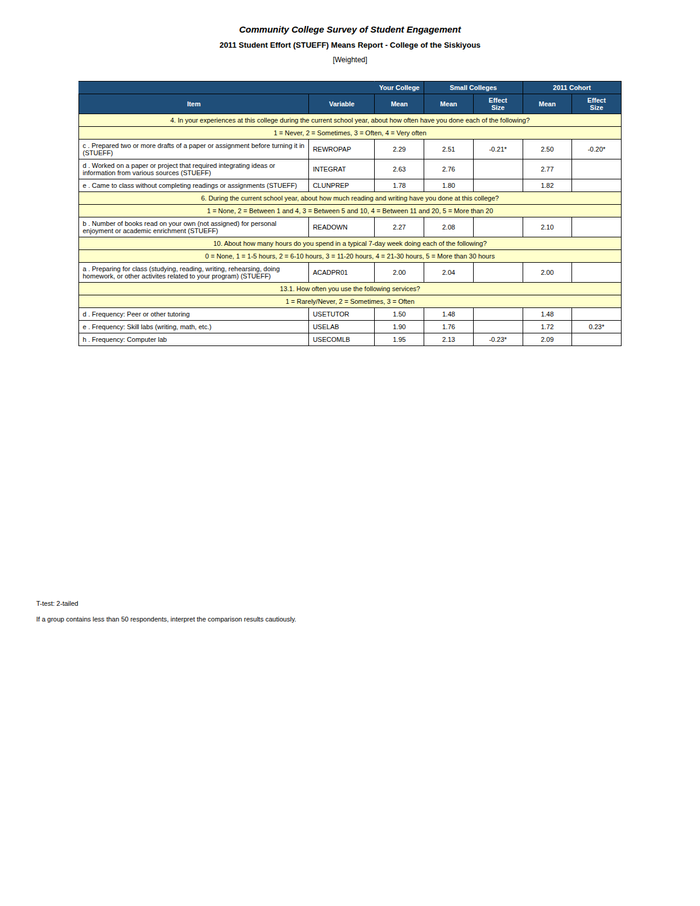Community College Survey of Student Engagement
2011 Student Effort (STUEFF) Means Report - College of the Siskiyous
[Weighted]
| | Your College | Small Colleges | 2011 Cohort |
| --- | --- | --- | --- |
| Item | Variable | Mean | Mean | Effect Size | Mean | Effect Size |
| 4. In your experiences at this college during the current school year, about how often have you done each of the following? |
| 1 = Never, 2 = Sometimes, 3 = Often, 4 = Very often |
| c . Prepared two or more drafts of a paper or assignment before turning it in (STUEFF) | REWROPAP | 2.29 | 2.51 | -0.21* | 2.50 | -0.20* |
| d . Worked on a paper or project that required integrating ideas or information from various sources (STUEFF) | INTEGRAT | 2.63 | 2.76 | | 2.77 | |
| e . Came to class without completing readings or assignments (STUEFF) | CLUNPREP | 1.78 | 1.80 | | 1.82 | |
| 6. During the current school year, about how much reading and writing have you done at this college? |
| 1 = None, 2 = Between 1 and 4, 3 = Between 5 and 10, 4 = Between 11 and 20, 5 = More than 20 |
| b . Number of books read on your own (not assigned) for personal enjoyment or academic enrichment (STUEFF) | READOWN | 2.27 | 2.08 | | 2.10 | |
| 10. About how many hours do you spend in a typical 7-day week doing each of the following? |
| 0 = None, 1 = 1-5 hours, 2 = 6-10 hours, 3 = 11-20 hours, 4 = 21-30 hours, 5 = More than 30 hours |
| a . Preparing for class (studying, reading, writing, rehearsing, doing homework, or other activites related to your program) (STUEFF) | ACADPR01 | 2.00 | 2.04 | | 2.00 | |
| 13.1. How often you use the following services? |
| 1 = Rarely/Never, 2 = Sometimes, 3 = Often |
| d . Frequency: Peer or other tutoring | USETUTOR | 1.50 | 1.48 | | 1.48 | |
| e . Frequency: Skill labs (writing, math, etc.) | USELAB | 1.90 | 1.76 | | 1.72 | 0.23* |
| h . Frequency: Computer lab | USECOMLB | 1.95 | 2.13 | -0.23* | 2.09 | |
T-test: 2-tailed
If a group contains less than 50 respondents, interpret the comparison results cautiously.